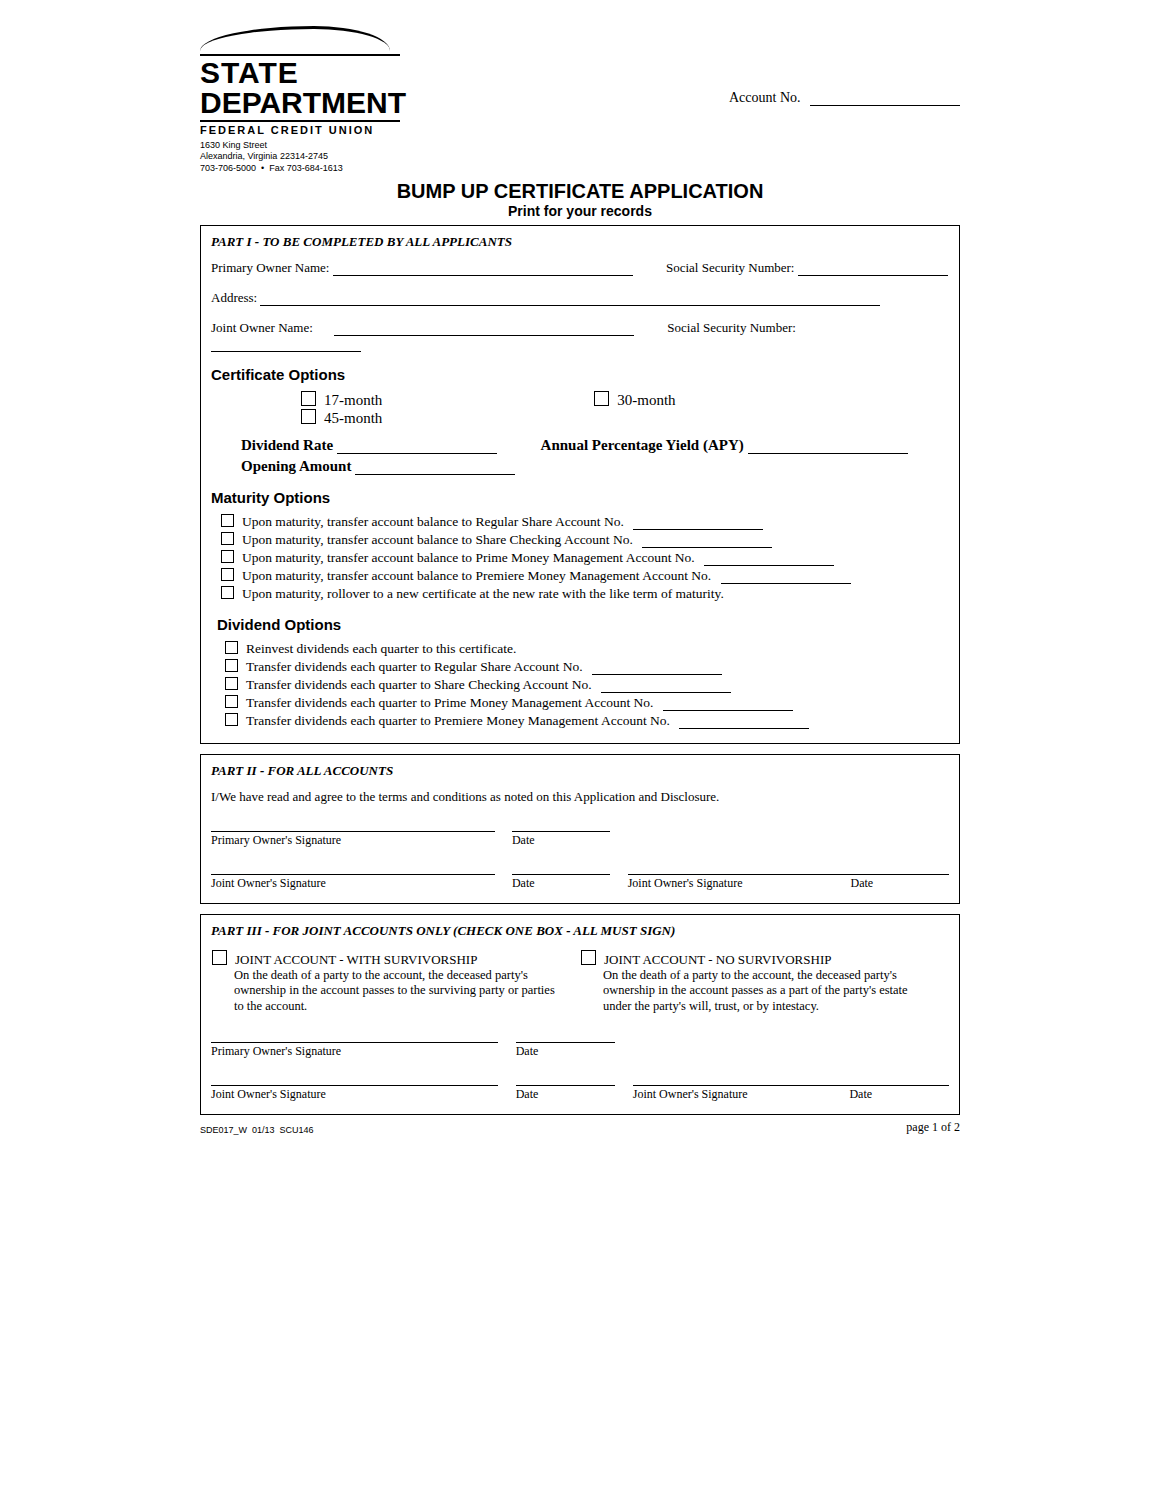STATE
DEPARTMENT
FEDERAL CREDIT UNION
1630 King Street
Alexandria, Virginia 22314-2745
703-706-5000 • Fax 703-684-1613
Account No.
BUMP UP CERTIFICATE APPLICATION
Print for your records
PART I - TO BE COMPLETED BY ALL APPLICANTS
Primary Owner Name: Social Security Number:
Address:
Joint Owner Name: Social Security Number:
Certificate Options
17-month 30-month 45-month
Dividend Rate Annual Percentage Yield (APY)
Opening Amount
Maturity Options
Upon maturity, transfer account balance to Regular Share Account No.
Upon maturity, transfer account balance to Share Checking Account No.
Upon maturity, transfer account balance to Prime Money Management Account No.
Upon maturity, transfer account balance to Premiere Money Management Account No.
Upon maturity, rollover to a new certificate at the new rate with the like term of maturity.
Dividend Options
Reinvest dividends each quarter to this certificate.
Transfer dividends each quarter to Regular Share Account No.
Transfer dividends each quarter to Share Checking Account No.
Transfer dividends each quarter to Prime Money Management Account No.
Transfer dividends each quarter to Premiere Money Management Account No.
PART II - FOR ALL ACCOUNTS
I/We have read and agree to the terms and conditions as noted on this Application and Disclosure.
| Primary Owner's Signature | | Date | | | |
| Joint Owner's Signature | | Date | | Joint Owner's Signature | Date |
PART III - FOR JOINT ACCOUNTS ONLY (CHECK ONE BOX - ALL MUST SIGN)
| JOINT ACCOUNT - WITH SURVIVORSHIP On the death of a party to the account, the deceased party's ownership in the account passes to the surviving party or parties to the account. | JOINT ACCOUNT - NO SURVIVORSHIP On the death of a party to the account, the deceased party's ownership in the account passes as a part of the party's estate under the party's will, trust, or by intestacy. |
| Primary Owner's Signature | | Date | | | |
| Joint Owner's Signature | | Date | | Joint Owner's Signature | Date |
SDE017_W 01/13 SCU146 page 1 of 2